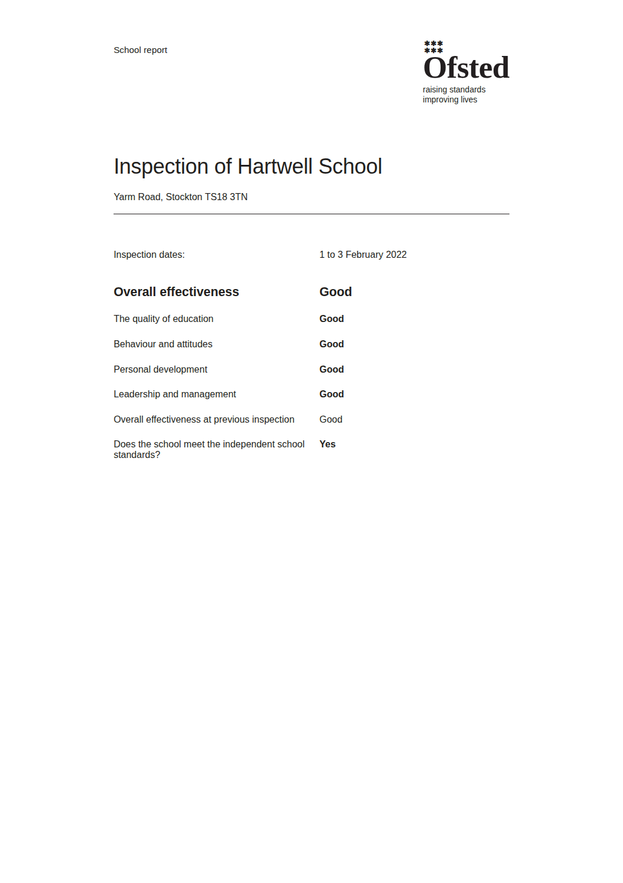School report
✱✱✱
✱✱✱
Ofsted
raising standards
improving lives
Inspection of Hartwell School
Yarm Road, Stockton TS18 3TN
| Inspection dates: | 1 to 3 February 2022 |
| Overall effectiveness | Good |
| The quality of education | Good |
| Behaviour and attitudes | Good |
| Personal development | Good |
| Leadership and management | Good |
| Overall effectiveness at previous inspection | Good |
| Does the school meet the independent school standards? | Yes |